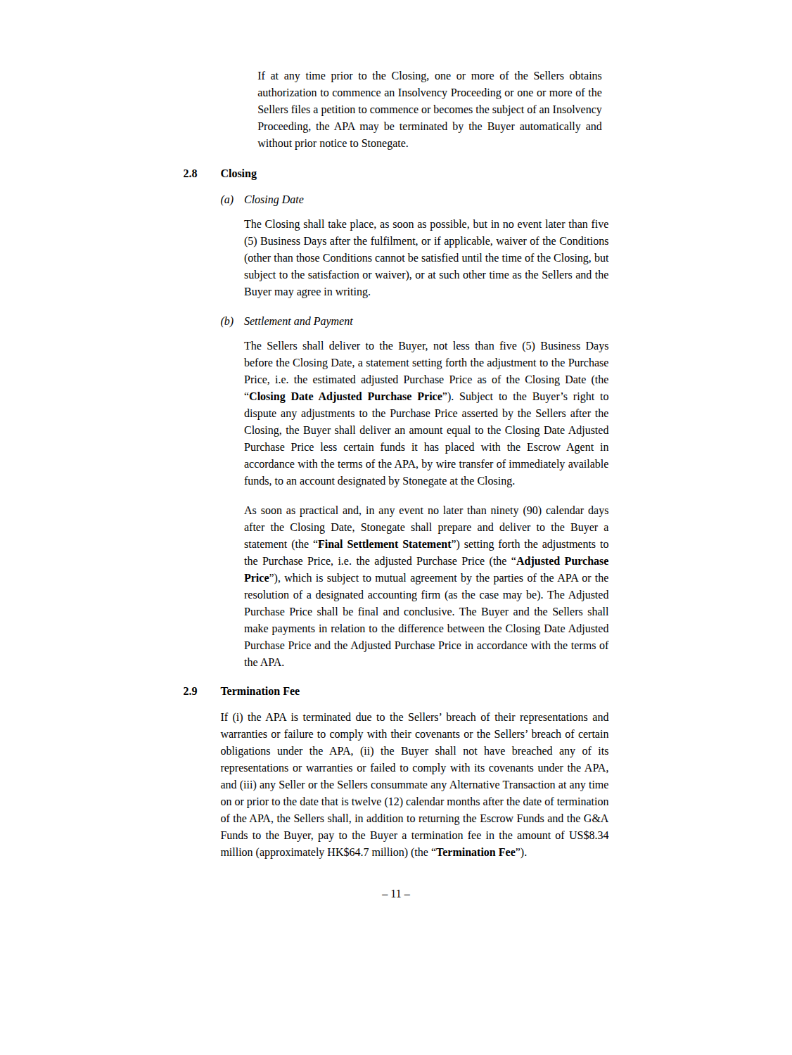If at any time prior to the Closing, one or more of the Sellers obtains authorization to commence an Insolvency Proceeding or one or more of the Sellers files a petition to commence or becomes the subject of an Insolvency Proceeding, the APA may be terminated by the Buyer automatically and without prior notice to Stonegate.
2.8 Closing
(a) Closing Date
The Closing shall take place, as soon as possible, but in no event later than five (5) Business Days after the fulfilment, or if applicable, waiver of the Conditions (other than those Conditions cannot be satisfied until the time of the Closing, but subject to the satisfaction or waiver), or at such other time as the Sellers and the Buyer may agree in writing.
(b) Settlement and Payment
The Sellers shall deliver to the Buyer, not less than five (5) Business Days before the Closing Date, a statement setting forth the adjustment to the Purchase Price, i.e. the estimated adjusted Purchase Price as of the Closing Date (the “Closing Date Adjusted Purchase Price”). Subject to the Buyer’s right to dispute any adjustments to the Purchase Price asserted by the Sellers after the Closing, the Buyer shall deliver an amount equal to the Closing Date Adjusted Purchase Price less certain funds it has placed with the Escrow Agent in accordance with the terms of the APA, by wire transfer of immediately available funds, to an account designated by Stonegate at the Closing.
As soon as practical and, in any event no later than ninety (90) calendar days after the Closing Date, Stonegate shall prepare and deliver to the Buyer a statement (the “Final Settlement Statement”) setting forth the adjustments to the Purchase Price, i.e. the adjusted Purchase Price (the “Adjusted Purchase Price”), which is subject to mutual agreement by the parties of the APA or the resolution of a designated accounting firm (as the case may be). The Adjusted Purchase Price shall be final and conclusive. The Buyer and the Sellers shall make payments in relation to the difference between the Closing Date Adjusted Purchase Price and the Adjusted Purchase Price in accordance with the terms of the APA.
2.9 Termination Fee
If (i) the APA is terminated due to the Sellers’ breach of their representations and warranties or failure to comply with their covenants or the Sellers’ breach of certain obligations under the APA, (ii) the Buyer shall not have breached any of its representations or warranties or failed to comply with its covenants under the APA, and (iii) any Seller or the Sellers consummate any Alternative Transaction at any time on or prior to the date that is twelve (12) calendar months after the date of termination of the APA, the Sellers shall, in addition to returning the Escrow Funds and the G&A Funds to the Buyer, pay to the Buyer a termination fee in the amount of US$8.34 million (approximately HK$64.7 million) (the “Termination Fee”).
– 11 –